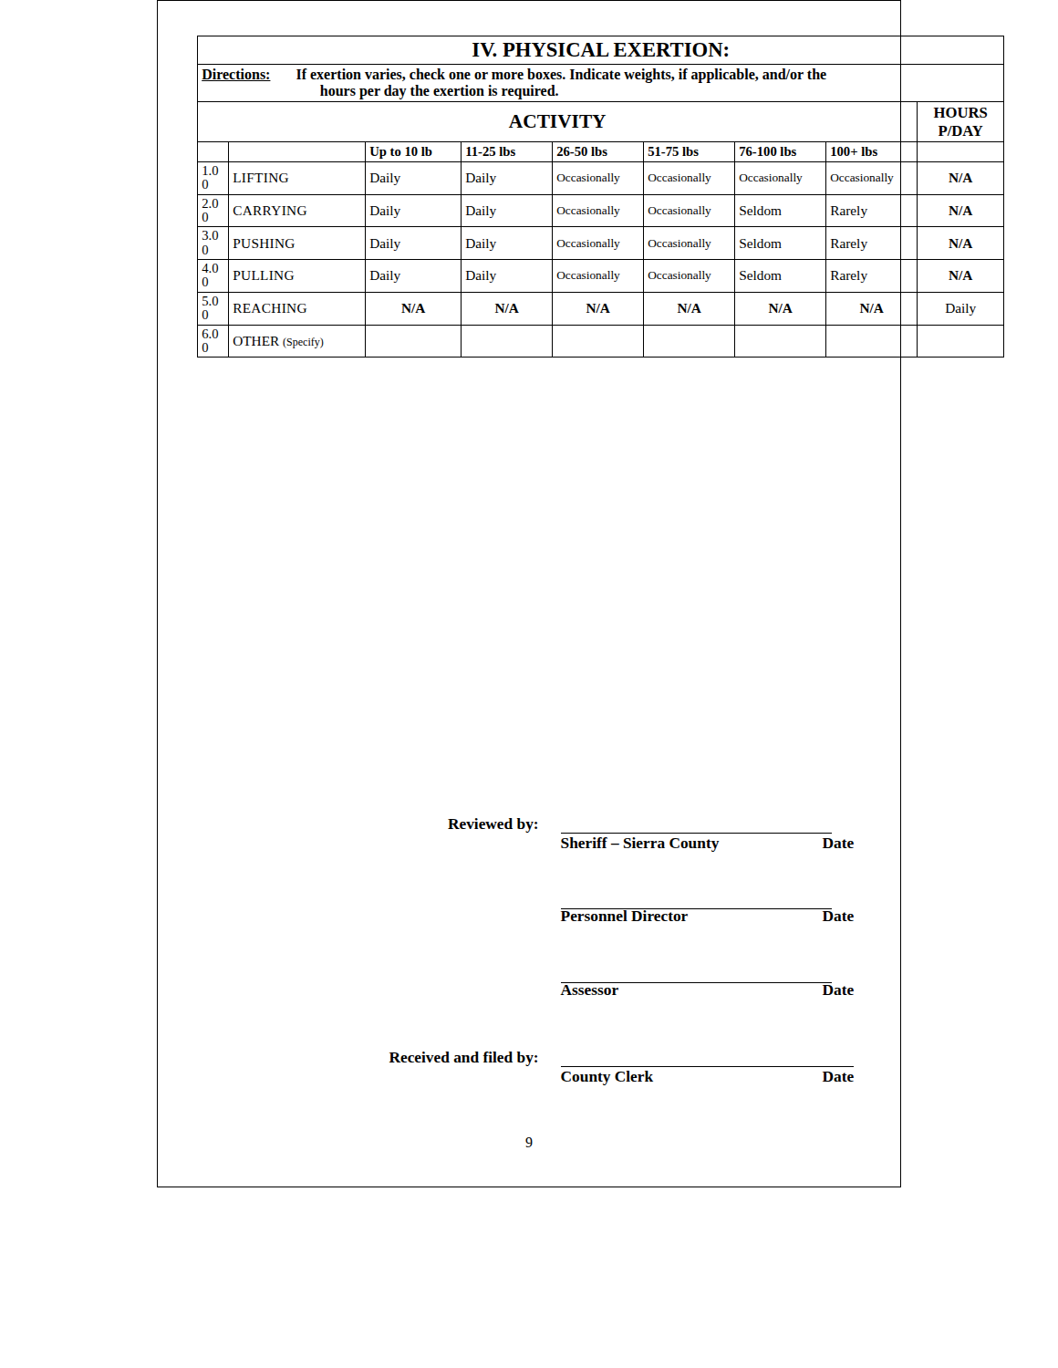| IV. PHYSICAL EXERTION: |
| Directions: If exertion varies, check one or more boxes. Indicate weights, if applicable, and/or the hours per day the exertion is required. |
| ACTIVITY | HOURS P/DAY |
| | | Up to 10 lb | 11-25 lbs | 26-50 lbs | 51-75 lbs | 76-100 lbs | 100+ lbs | |
| 1.0 0 | LIFTING | Daily | Daily | Occasionally | Occasionally | Occasionally | Occasionally | N/A |
| 2.0 0 | CARRYING | Daily | Daily | Occasionally | Occasionally | Seldom | Rarely | N/A |
| 3.0 0 | PUSHING | Daily | Daily | Occasionally | Occasionally | Seldom | Rarely | N/A |
| 4.0 0 | PULLING | Daily | Daily | Occasionally | Occasionally | Seldom | Rarely | N/A |
| 5.0 0 | REACHING | N/A | N/A | N/A | N/A | N/A | N/A | Daily |
| 6.0 0 | OTHER (Specify) | | | | | | | |
Reviewed by:
Sheriff – Sierra County Date
Personnel Director Date
Assessor Date
Received and filed by:
County Clerk Date
9